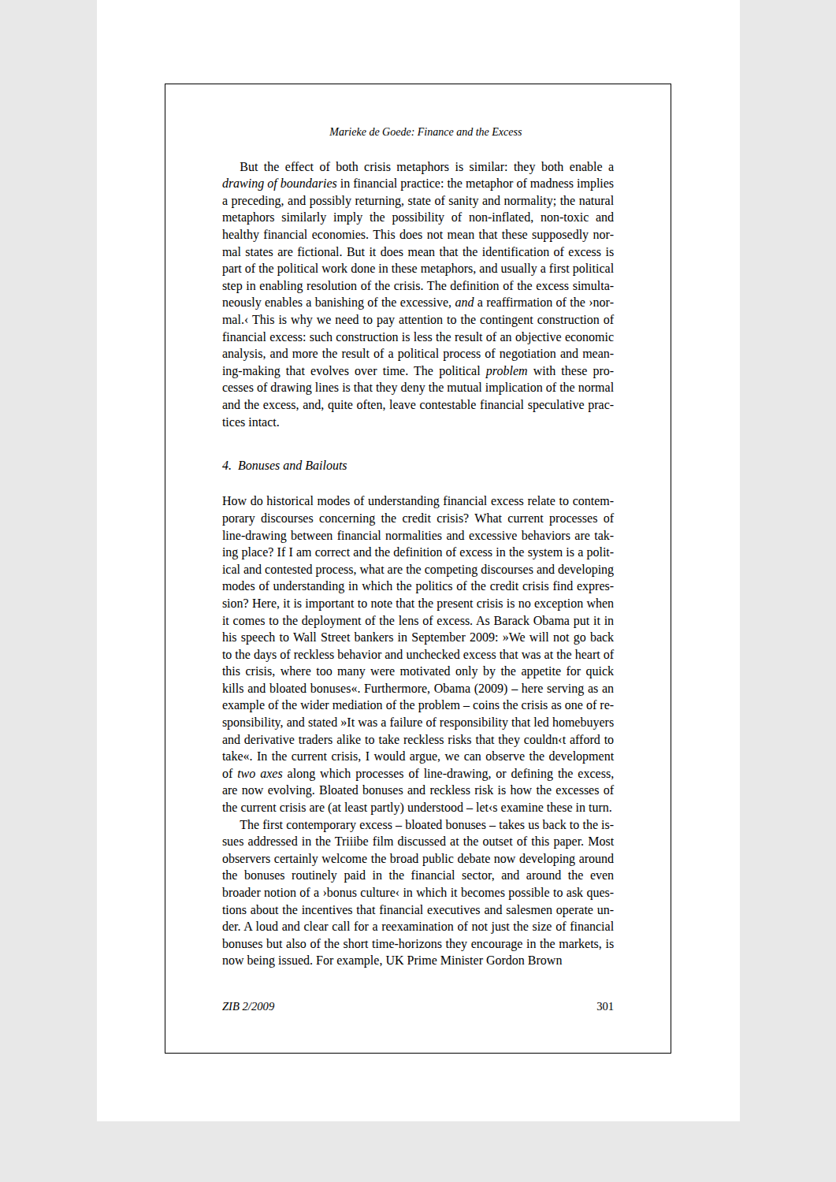Marieke de Goede: Finance and the Excess
But the effect of both crisis metaphors is similar: they both enable a drawing of boundaries in financial practice: the metaphor of madness implies a preceding, and possibly returning, state of sanity and normality; the natural metaphors similarly imply the possibility of non-inflated, non-toxic and healthy financial economies. This does not mean that these supposedly normal states are fictional. But it does mean that the identification of excess is part of the political work done in these metaphors, and usually a first political step in enabling resolution of the crisis. The definition of the excess simultaneously enables a banishing of the excessive, and a reaffirmation of the ›normal.‹ This is why we need to pay attention to the contingent construction of financial excess: such construction is less the result of an objective economic analysis, and more the result of a political process of negotiation and meaning-making that evolves over time. The political problem with these processes of drawing lines is that they deny the mutual implication of the normal and the excess, and, quite often, leave contestable financial speculative practices intact.
4. Bonuses and Bailouts
How do historical modes of understanding financial excess relate to contemporary discourses concerning the credit crisis? What current processes of line-drawing between financial normalities and excessive behaviors are taking place? If I am correct and the definition of excess in the system is a political and contested process, what are the competing discourses and developing modes of understanding in which the politics of the credit crisis find expression? Here, it is important to note that the present crisis is no exception when it comes to the deployment of the lens of excess. As Barack Obama put it in his speech to Wall Street bankers in September 2009: »We will not go back to the days of reckless behavior and unchecked excess that was at the heart of this crisis, where too many were motivated only by the appetite for quick kills and bloated bonuses«. Furthermore, Obama (2009) – here serving as an example of the wider mediation of the problem – coins the crisis as one of responsibility, and stated »It was a failure of responsibility that led homebuyers and derivative traders alike to take reckless risks that they couldn‹t afford to take«. In the current crisis, I would argue, we can observe the development of two axes along which processes of line-drawing, or defining the excess, are now evolving. Bloated bonuses and reckless risk is how the excesses of the current crisis are (at least partly) understood – let‹s examine these in turn.
The first contemporary excess – bloated bonuses – takes us back to the issues addressed in the Triiibe film discussed at the outset of this paper. Most observers certainly welcome the broad public debate now developing around the bonuses routinely paid in the financial sector, and around the even broader notion of a ›bonus culture‹ in which it becomes possible to ask questions about the incentives that financial executives and salesmen operate under. A loud and clear call for a reexamination of not just the size of financial bonuses but also of the short time-horizons they encourage in the markets, is now being issued. For example, UK Prime Minister Gordon Brown
ZIB 2/2009 301